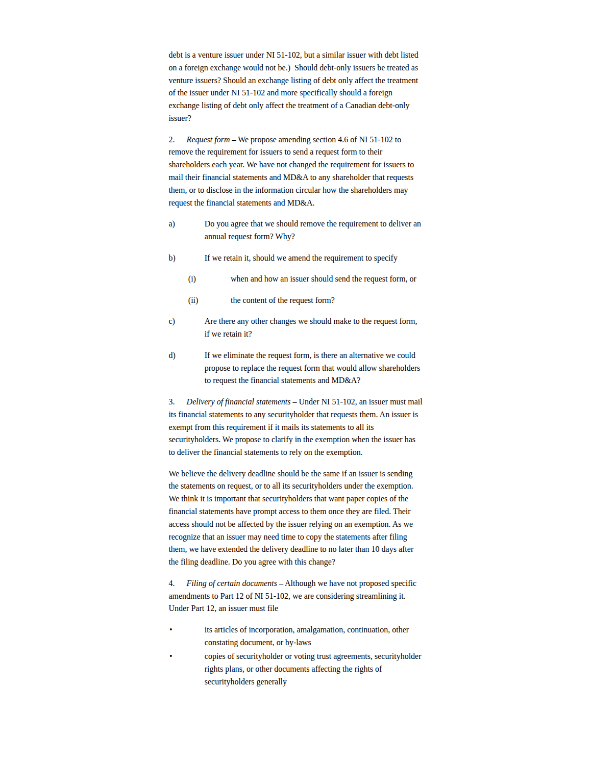debt is a venture issuer under NI 51-102, but a similar issuer with debt listed on a foreign exchange would not be.) Should debt-only issuers be treated as venture issuers? Should an exchange listing of debt only affect the treatment of the issuer under NI 51-102 and more specifically should a foreign exchange listing of debt only affect the treatment of a Canadian debt-only issuer?
2. Request form – We propose amending section 4.6 of NI 51-102 to remove the requirement for issuers to send a request form to their shareholders each year. We have not changed the requirement for issuers to mail their financial statements and MD&A to any shareholder that requests them, or to disclose in the information circular how the shareholders may request the financial statements and MD&A.
a) Do you agree that we should remove the requirement to deliver an annual request form? Why?
b) If we retain it, should we amend the requirement to specify
(i) when and how an issuer should send the request form, or
(ii) the content of the request form?
c) Are there any other changes we should make to the request form, if we retain it?
d) If we eliminate the request form, is there an alternative we could propose to replace the request form that would allow shareholders to request the financial statements and MD&A?
3. Delivery of financial statements – Under NI 51-102, an issuer must mail its financial statements to any securityholder that requests them. An issuer is exempt from this requirement if it mails its statements to all its securityholders. We propose to clarify in the exemption when the issuer has to deliver the financial statements to rely on the exemption.
We believe the delivery deadline should be the same if an issuer is sending the statements on request, or to all its securityholders under the exemption. We think it is important that securityholders that want paper copies of the financial statements have prompt access to them once they are filed. Their access should not be affected by the issuer relying on an exemption. As we recognize that an issuer may need time to copy the statements after filing them, we have extended the delivery deadline to no later than 10 days after the filing deadline. Do you agree with this change?
4. Filing of certain documents – Although we have not proposed specific amendments to Part 12 of NI 51-102, we are considering streamlining it. Under Part 12, an issuer must file
its articles of incorporation, amalgamation, continuation, other constating document, or by-laws
copies of securityholder or voting trust agreements, securityholder rights plans, or other documents affecting the rights of securityholders generally